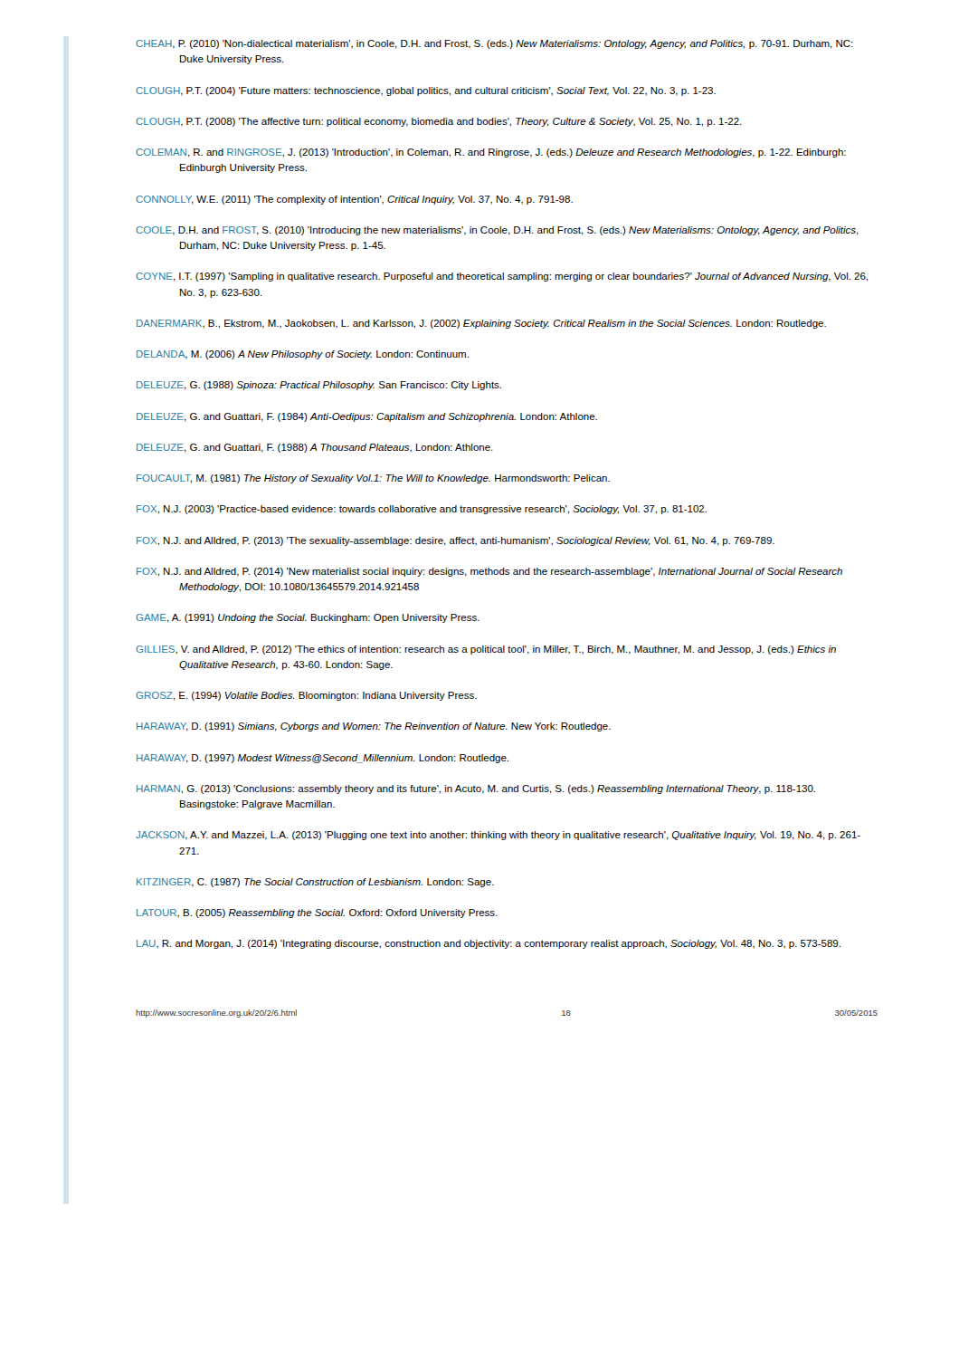CHEAH, P. (2010) 'Non-dialectical materialism', in Coole, D.H. and Frost, S. (eds.) New Materialisms: Ontology, Agency, and Politics, p. 70-91. Durham, NC: Duke University Press.
CLOUGH, P.T. (2004) 'Future matters: technoscience, global politics, and cultural criticism', Social Text, Vol. 22, No. 3, p. 1-23.
CLOUGH, P.T. (2008) 'The affective turn: political economy, biomedia and bodies', Theory, Culture & Society, Vol. 25, No. 1, p. 1-22.
COLEMAN, R. and RINGROSE, J. (2013) 'Introduction', in Coleman, R. and Ringrose, J. (eds.) Deleuze and Research Methodologies, p. 1-22. Edinburgh: Edinburgh University Press.
CONNOLLY, W.E. (2011) 'The complexity of intention', Critical Inquiry, Vol. 37, No. 4, p. 791-98.
COOLE, D.H. and FROST, S. (2010) 'Introducing the new materialisms', in Coole, D.H. and Frost, S. (eds.) New Materialisms: Ontology, Agency, and Politics, Durham, NC: Duke University Press. p. 1-45.
COYNE, I.T. (1997) 'Sampling in qualitative research. Purposeful and theoretical sampling: merging or clear boundaries?' Journal of Advanced Nursing, Vol. 26, No. 3, p. 623-630.
DANERMARK, B., Ekstrom, M., Jaokobsen, L. and Karlsson, J. (2002) Explaining Society. Critical Realism in the Social Sciences. London: Routledge.
DELANDA, M. (2006) A New Philosophy of Society. London: Continuum.
DELEUZE, G. (1988) Spinoza: Practical Philosophy. San Francisco: City Lights.
DELEUZE, G. and Guattari, F. (1984) Anti-Oedipus: Capitalism and Schizophrenia. London: Athlone.
DELEUZE, G. and Guattari, F. (1988) A Thousand Plateaus, London: Athlone.
FOUCAULT, M. (1981) The History of Sexuality Vol.1: The Will to Knowledge. Harmondsworth: Pelican.
FOX, N.J. (2003) 'Practice-based evidence: towards collaborative and transgressive research', Sociology, Vol. 37, p. 81-102.
FOX, N.J. and Alldred, P. (2013) 'The sexuality-assemblage: desire, affect, anti-humanism', Sociological Review, Vol. 61, No. 4, p. 769-789.
FOX, N.J. and Alldred, P. (2014) 'New materialist social inquiry: designs, methods and the research-assemblage', International Journal of Social Research Methodology, DOI: 10.1080/13645579.2014.921458
GAME, A. (1991) Undoing the Social. Buckingham: Open University Press.
GILLIES, V. and Alldred, P. (2012) 'The ethics of intention: research as a political tool', in Miller, T., Birch, M., Mauthner, M. and Jessop, J. (eds.) Ethics in Qualitative Research, p. 43-60. London: Sage.
GROSZ, E. (1994) Volatile Bodies. Bloomington: Indiana University Press.
HARAWAY, D. (1991) Simians, Cyborgs and Women: The Reinvention of Nature. New York: Routledge.
HARAWAY, D. (1997) Modest Witness@Second_Millennium. London: Routledge.
HARMAN, G. (2013) 'Conclusions: assembly theory and its future', in Acuto, M. and Curtis, S. (eds.) Reassembling International Theory, p. 118-130. Basingstoke: Palgrave Macmillan.
JACKSON, A.Y. and Mazzei, L.A. (2013) 'Plugging one text into another: thinking with theory in qualitative research', Qualitative Inquiry, Vol. 19, No. 4, p. 261-271.
KITZINGER, C. (1987) The Social Construction of Lesbianism. London: Sage.
LATOUR, B. (2005) Reassembling the Social. Oxford: Oxford University Press.
LAU, R. and Morgan, J. (2014) 'Integrating discourse, construction and objectivity: a contemporary realist approach, Sociology, Vol. 48, No. 3, p. 573-589.
http://www.socresonline.org.uk/20/2/6.html 18 30/05/2015